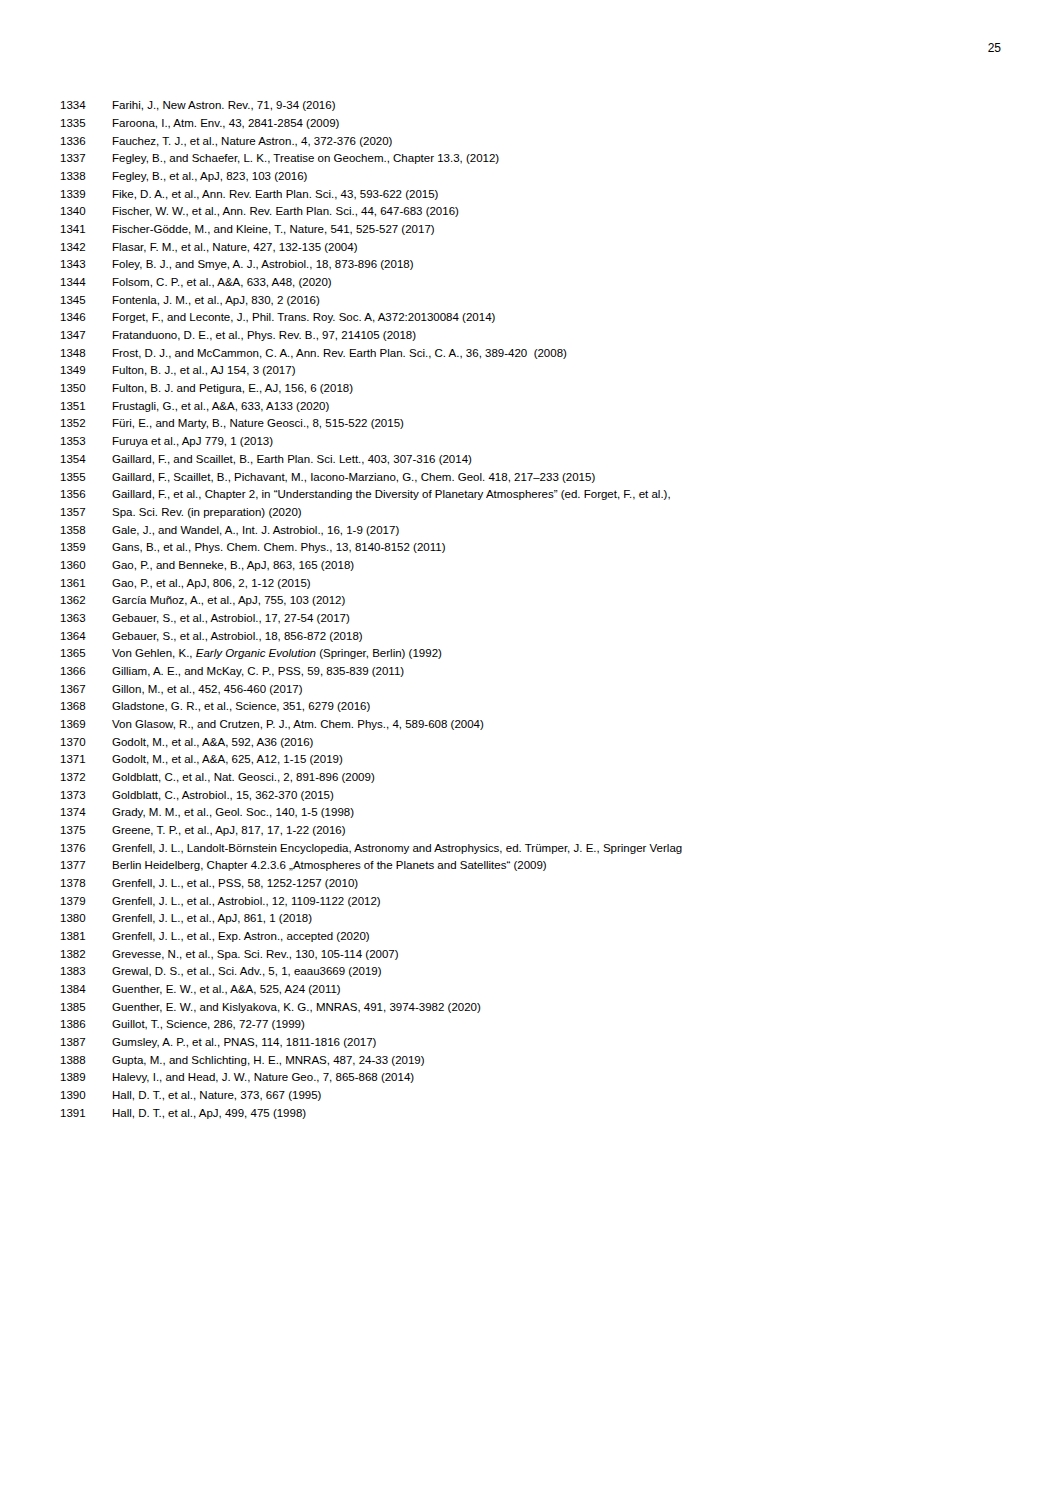25
| 1334 | Farihi, J., New Astron. Rev., 71, 9-34 (2016) |
| 1335 | Faroona, I., Atm. Env., 43, 2841-2854 (2009) |
| 1336 | Fauchez, T. J., et al., Nature Astron., 4, 372-376 (2020) |
| 1337 | Fegley, B., and Schaefer, L. K., Treatise on Geochem., Chapter 13.3, (2012) |
| 1338 | Fegley, B., et al., ApJ, 823, 103 (2016) |
| 1339 | Fike, D. A., et al., Ann. Rev. Earth Plan. Sci., 43, 593-622 (2015) |
| 1340 | Fischer, W. W., et al., Ann. Rev. Earth Plan. Sci., 44, 647-683 (2016) |
| 1341 | Fischer-Gödde, M., and Kleine, T., Nature, 541, 525-527 (2017) |
| 1342 | Flasar, F. M., et al., Nature, 427, 132-135 (2004) |
| 1343 | Foley, B. J., and Smye, A. J., Astrobiol., 18, 873-896 (2018) |
| 1344 | Folsom, C. P., et al., A&A, 633, A48, (2020) |
| 1345 | Fontenla, J. M., et al., ApJ, 830, 2 (2016) |
| 1346 | Forget, F., and Leconte, J., Phil. Trans. Roy. Soc. A, A372:20130084 (2014) |
| 1347 | Fratanduono, D. E., et al., Phys. Rev. B., 97, 214105 (2018) |
| 1348 | Frost, D. J., and McCammon, C. A., Ann. Rev. Earth Plan. Sci., C. A., 36, 389-420 (2008) |
| 1349 | Fulton, B. J., et al., AJ 154, 3 (2017) |
| 1350 | Fulton, B. J. and Petigura, E., AJ, 156, 6 (2018) |
| 1351 | Frustagli, G., et al., A&A, 633, A133 (2020) |
| 1352 | Füri, E., and Marty, B., Nature Geosci., 8, 515-522 (2015) |
| 1353 | Furuya et al., ApJ 779, 1 (2013) |
| 1354 | Gaillard, F., and Scaillet, B., Earth Plan. Sci. Lett., 403, 307-316 (2014) |
| 1355 | Gaillard, F., Scaillet, B., Pichavant, M., Iacono-Marziano, G., Chem. Geol. 418, 217–233 (2015) |
| 1356 | Gaillard, F., et al., Chapter 2, in “Understanding the Diversity of Planetary Atmospheres” (ed. Forget, F., et al.), |
| 1357 | Spa. Sci. Rev. (in preparation) (2020) |
| 1358 | Gale, J., and Wandel, A., Int. J. Astrobiol., 16, 1-9 (2017) |
| 1359 | Gans, B., et al., Phys. Chem. Chem. Phys., 13, 8140-8152 (2011) |
| 1360 | Gao, P., and Benneke, B., ApJ, 863, 165 (2018) |
| 1361 | Gao, P., et al., ApJ, 806, 2, 1-12 (2015) |
| 1362 | García Muñoz, A., et al., ApJ, 755, 103 (2012) |
| 1363 | Gebauer, S., et al., Astrobiol., 17, 27-54 (2017) |
| 1364 | Gebauer, S., et al., Astrobiol., 18, 856-872 (2018) |
| 1365 | Von Gehlen, K., Early Organic Evolution (Springer, Berlin) (1992) |
| 1366 | Gilliam, A. E., and McKay, C. P., PSS, 59, 835-839 (2011) |
| 1367 | Gillon, M., et al., 452, 456-460 (2017) |
| 1368 | Gladstone, G. R., et al., Science, 351, 6279 (2016) |
| 1369 | Von Glasow, R., and Crutzen, P. J., Atm. Chem. Phys., 4, 589-608 (2004) |
| 1370 | Godolt, M., et al., A&A, 592, A36 (2016) |
| 1371 | Godolt, M., et al., A&A, 625, A12, 1-15 (2019) |
| 1372 | Goldblatt, C., et al., Nat. Geosci., 2, 891-896 (2009) |
| 1373 | Goldblatt, C., Astrobiol., 15, 362-370 (2015) |
| 1374 | Grady, M. M., et al., Geol. Soc., 140, 1-5 (1998) |
| 1375 | Greene, T. P., et al., ApJ, 817, 17, 1-22 (2016) |
| 1376 | Grenfell, J. L., Landolt-Börnstein Encyclopedia, Astronomy and Astrophysics, ed. Trümper, J. E., Springer Verlag |
| 1377 | Berlin Heidelberg, Chapter 4.2.3.6 „Atmospheres of the Planets and Satellites“ (2009) |
| 1378 | Grenfell, J. L., et al., PSS, 58, 1252-1257 (2010) |
| 1379 | Grenfell, J. L., et al., Astrobiol., 12, 1109-1122 (2012) |
| 1380 | Grenfell, J. L., et al., ApJ, 861, 1 (2018) |
| 1381 | Grenfell, J. L., et al., Exp. Astron., accepted (2020) |
| 1382 | Grevesse, N., et al., Spa. Sci. Rev., 130, 105-114 (2007) |
| 1383 | Grewal, D. S., et al., Sci. Adv., 5, 1, eaau3669 (2019) |
| 1384 | Guenther, E. W., et al., A&A, 525, A24 (2011) |
| 1385 | Guenther, E. W., and Kislyakova, K. G., MNRAS, 491, 3974-3982 (2020) |
| 1386 | Guillot, T., Science, 286, 72-77 (1999) |
| 1387 | Gumsley, A. P., et al., PNAS, 114, 1811-1816 (2017) |
| 1388 | Gupta, M., and Schlichting, H. E., MNRAS, 487, 24-33 (2019) |
| 1389 | Halevy, I., and Head, J. W., Nature Geo., 7, 865-868 (2014) |
| 1390 | Hall, D. T., et al., Nature, 373, 667 (1995) |
| 1391 | Hall, D. T., et al., ApJ, 499, 475 (1998) |